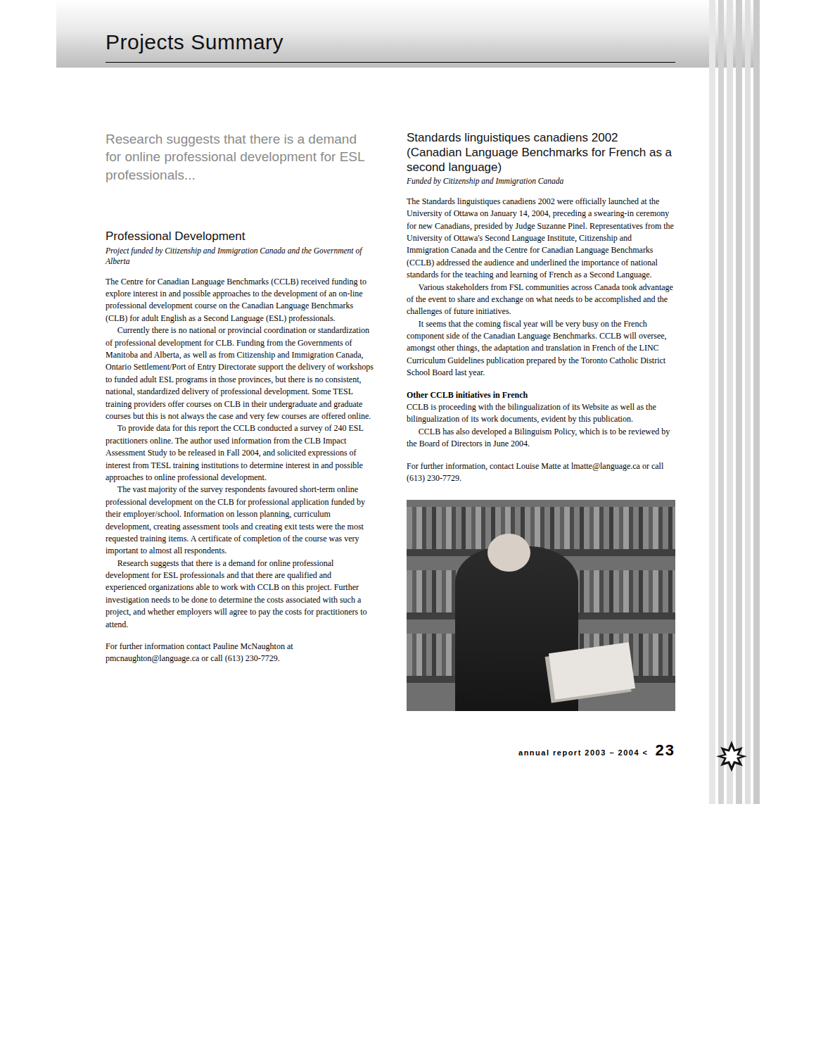Projects Summary
Research suggests that there is a demand for online professional development for ESL professionals...
Professional Development
Project funded by Citizenship and Immigration Canada and the Government of Alberta
The Centre for Canadian Language Benchmarks (CCLB) received funding to explore interest in and possible approaches to the development of an on-line professional development course on the Canadian Language Benchmarks (CLB) for adult English as a Second Language (ESL) professionals.
Currently there is no national or provincial coordination or standardization of professional development for CLB. Funding from the Governments of Manitoba and Alberta, as well as from Citizenship and Immigration Canada, Ontario Settlement/Port of Entry Directorate support the delivery of workshops to funded adult ESL programs in those provinces, but there is no consistent, national, standardized delivery of professional development. Some TESL training providers offer courses on CLB in their undergraduate and graduate courses but this is not always the case and very few courses are offered online.
To provide data for this report the CCLB conducted a survey of 240 ESL practitioners online. The author used information from the CLB Impact Assessment Study to be released in Fall 2004, and solicited expressions of interest from TESL training institutions to determine interest in and possible approaches to online professional development.
The vast majority of the survey respondents favoured short-term online professional development on the CLB for professional application funded by their employer/school. Information on lesson planning, curriculum development, creating assessment tools and creating exit tests were the most requested training items. A certificate of completion of the course was very important to almost all respondents.
Research suggests that there is a demand for online professional development for ESL professionals and that there are qualified and experienced organizations able to work with CCLB on this project. Further investigation needs to be done to determine the costs associated with such a project, and whether employers will agree to pay the costs for practitioners to attend.
For further information contact Pauline McNaughton at pmcnaughton@language.ca or call (613) 230-7729.
Standards linguistiques canadiens 2002
(Canadian Language Benchmarks for French as a second language)
Funded by Citizenship and Immigration Canada
The Standards linguistiques canadiens 2002 were officially launched at the University of Ottawa on January 14, 2004, preceding a swearing-in ceremony for new Canadians, presided by Judge Suzanne Pinel. Representatives from the University of Ottawa's Second Language Institute, Citizenship and Immigration Canada and the Centre for Canadian Language Benchmarks (CCLB) addressed the audience and underlined the importance of national standards for the teaching and learning of French as a Second Language.
Various stakeholders from FSL communities across Canada took advantage of the event to share and exchange on what needs to be accomplished and the challenges of future initiatives.
It seems that the coming fiscal year will be very busy on the French component side of the Canadian Language Benchmarks. CCLB will oversee, amongst other things, the adaptation and translation in French of the LINC Curriculum Guidelines publication prepared by the Toronto Catholic District School Board last year.
Other CCLB initiatives in French
CCLB is proceeding with the bilingualization of its Website as well as the bilingualization of its work documents, evident by this publication.
CCLB has also developed a Bilinguism Policy, which is to be reviewed by the Board of Directors in June 2004.
For further information, contact Louise Matte at lmatte@language.ca or call (613) 230-7729.
annual report 2003 – 2004 < 23